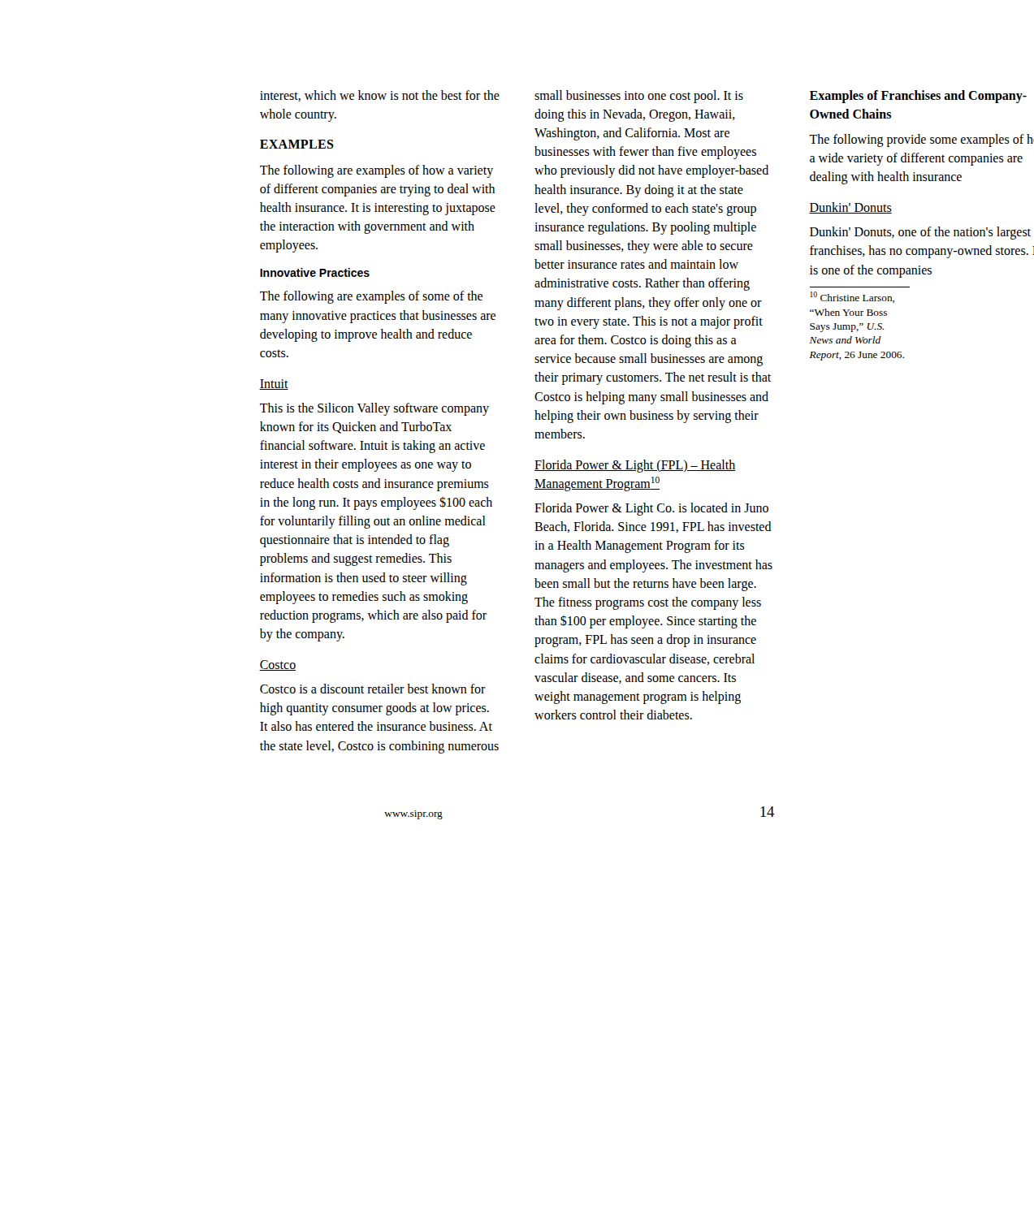interest, which we know is not the best for the whole country.
EXAMPLES
The following are examples of how a variety of different companies are trying to deal with health insurance. It is interesting to juxtapose the interaction with government and with employees.
Innovative Practices
The following are examples of some of the many innovative practices that businesses are developing to improve health and reduce costs.
Intuit
This is the Silicon Valley software company known for its Quicken and TurboTax financial software. Intuit is taking an active interest in their employees as one way to reduce health costs and insurance premiums in the long run. It pays employees $100 each for voluntarily filling out an online medical questionnaire that is intended to flag problems and suggest remedies. This information is then used to steer willing employees to remedies such as smoking reduction programs, which are also paid for by the company.
Costco
Costco is a discount retailer best known for high quantity consumer goods at low prices. It also has entered the insurance business. At the state level, Costco is combining numerous small businesses into one cost pool. It is doing this in Nevada, Oregon, Hawaii, Washington, and California. Most are businesses with fewer than five employees who previously did not have employer-based health insurance. By doing it at the state level, they conformed to each state's group insurance regulations. By pooling multiple small businesses, they were able to secure better insurance rates and maintain low administrative costs. Rather than offering many different plans, they offer only one or two in every state. This is not a major profit area for them. Costco is doing this as a service because small businesses are among their primary customers. The net result is that Costco is helping many small businesses and helping their own business by serving their members.
Florida Power & Light (FPL) – Health Management Program10
Florida Power & Light Co. is located in Juno Beach, Florida. Since 1991, FPL has invested in a Health Management Program for its managers and employees. The investment has been small but the returns have been large. The fitness programs cost the company less than $100 per employee. Since starting the program, FPL has seen a drop in insurance claims for cardiovascular disease, cerebral vascular disease, and some cancers. Its weight management program is helping workers control their diabetes.
Examples of Franchises and Company-Owned Chains
The following provide some examples of how a wide variety of different companies are dealing with health insurance
Dunkin' Donuts
Dunkin' Donuts, one of the nation's largest franchises, has no company-owned stores. It is one of the companies
10 Christine Larson, “When Your Boss Says Jump,” U.S. News and World Report, 26 June 2006.
www.sipr.org 14